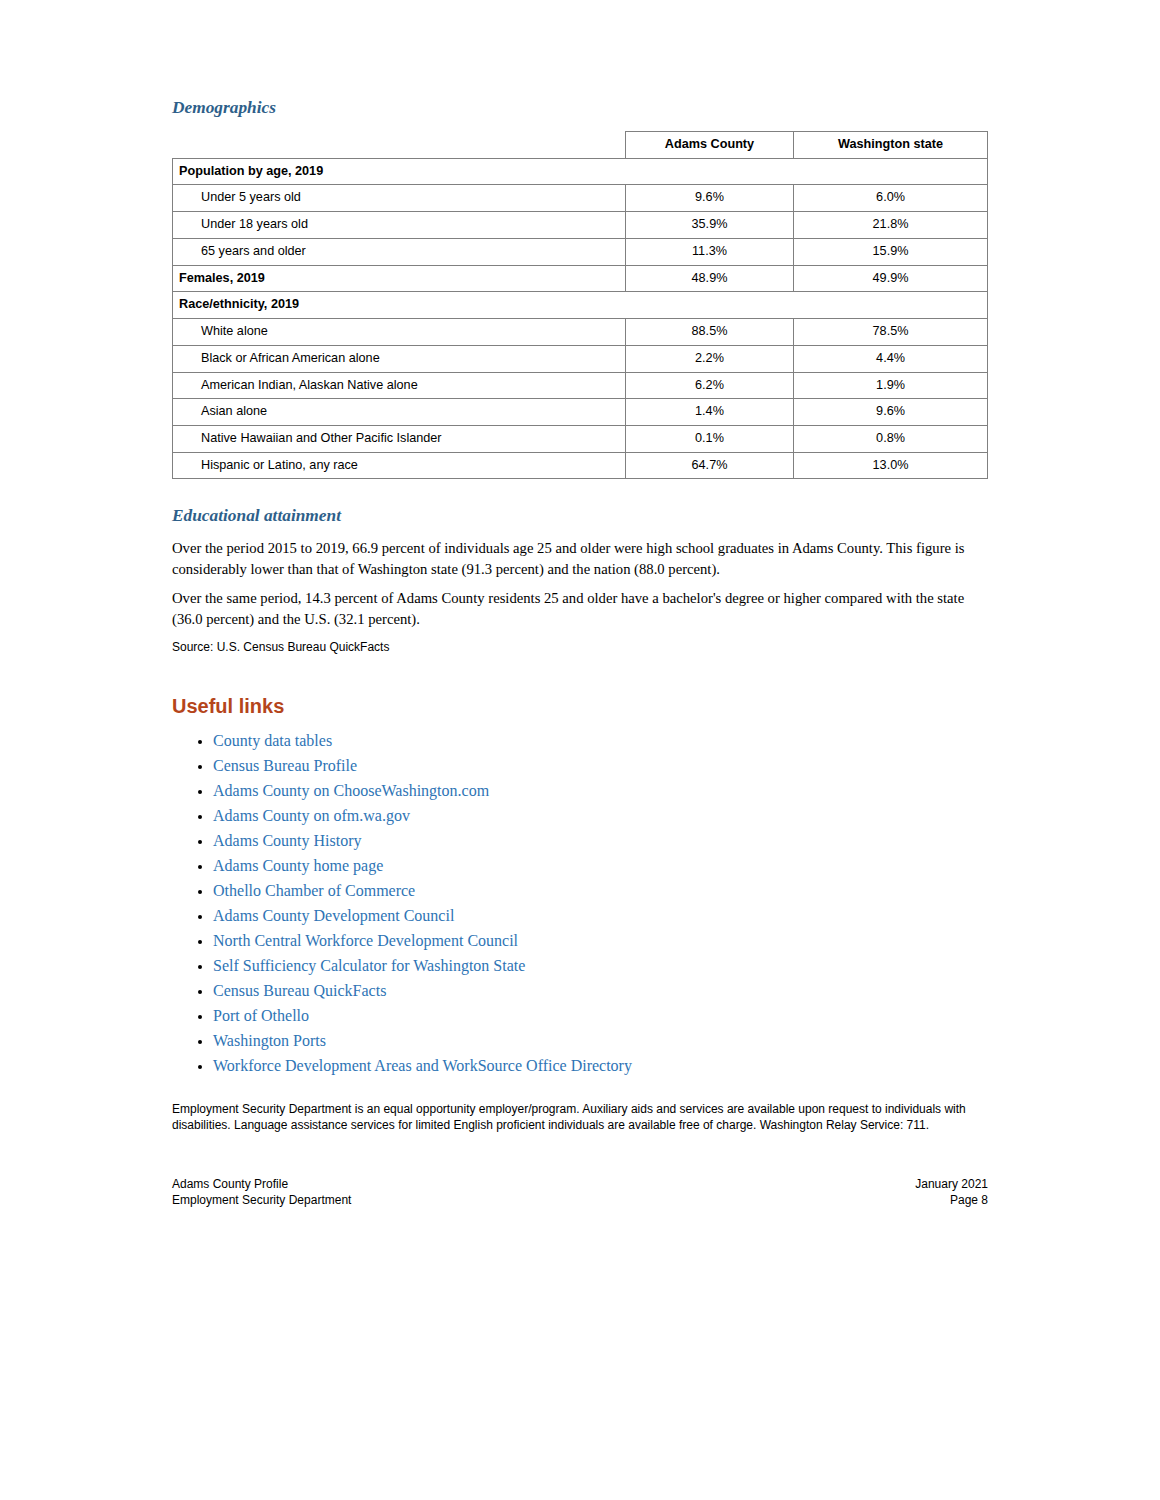Demographics
| | Adams County | Washington state |
| --- | --- | --- |
| Population by age, 2019 |
| Under 5 years old | 9.6% | 6.0% |
| Under 18 years old | 35.9% | 21.8% |
| 65 years and older | 11.3% | 15.9% |
| Females, 2019 | 48.9% | 49.9% |
| Race/ethnicity, 2019 |
| White alone | 88.5% | 78.5% |
| Black or African American alone | 2.2% | 4.4% |
| American Indian, Alaskan Native alone | 6.2% | 1.9% |
| Asian alone | 1.4% | 9.6% |
| Native Hawaiian and Other Pacific Islander | 0.1% | 0.8% |
| Hispanic or Latino, any race | 64.7% | 13.0% |
Educational attainment
Over the period 2015 to 2019, 66.9 percent of individuals age 25 and older were high school graduates in Adams County. This figure is considerably lower than that of Washington state (91.3 percent) and the nation (88.0 percent).
Over the same period, 14.3 percent of Adams County residents 25 and older have a bachelor's degree or higher compared with the state (36.0 percent) and the U.S. (32.1 percent).
Source: U.S. Census Bureau QuickFacts
Useful links
County data tables
Census Bureau Profile
Adams County on ChooseWashington.com
Adams County on ofm.wa.gov
Adams County History
Adams County home page
Othello Chamber of Commerce
Adams County Development Council
North Central Workforce Development Council
Self Sufficiency Calculator for Washington State
Census Bureau QuickFacts
Port of Othello
Washington Ports
Workforce Development Areas and WorkSource Office Directory
Employment Security Department is an equal opportunity employer/program. Auxiliary aids and services are available upon request to individuals with disabilities. Language assistance services for limited English proficient individuals are available free of charge. Washington Relay Service: 711.
| Adams County Profile | January 2021 |
| Employment Security Department | Page 8 |